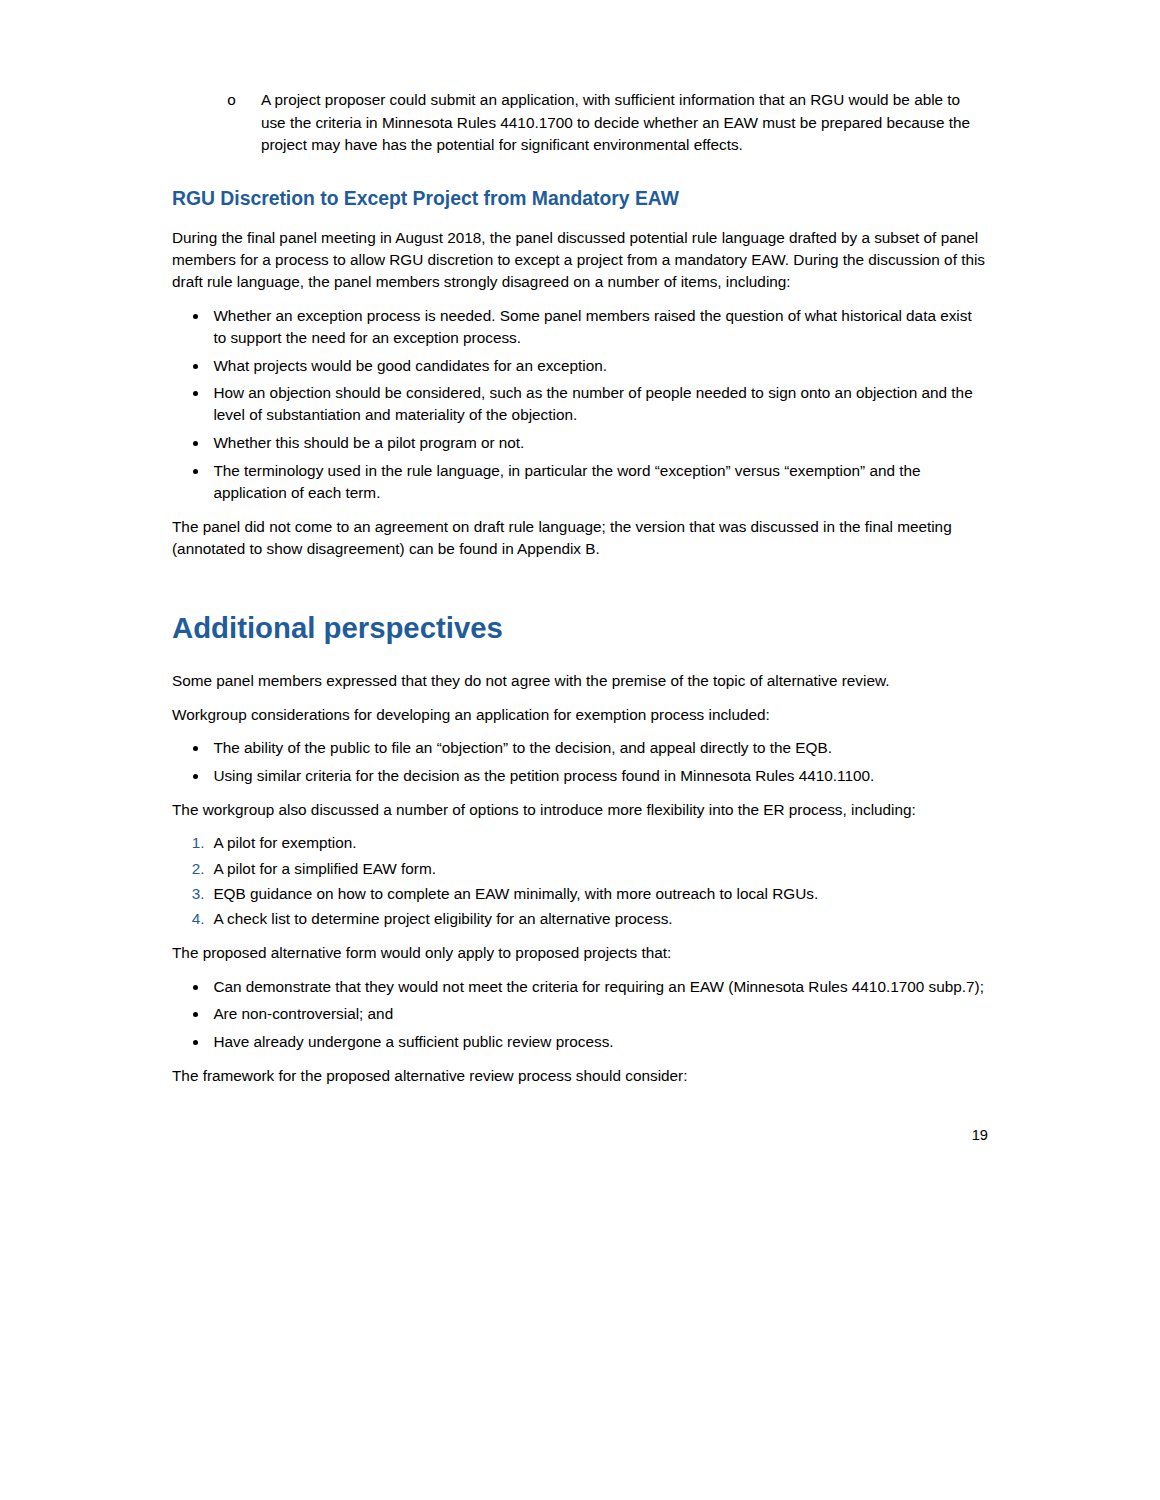A project proposer could submit an application, with sufficient information that an RGU would be able to use the criteria in Minnesota Rules 4410.1700 to decide whether an EAW must be prepared because the project may have has the potential for significant environmental effects.
RGU Discretion to Except Project from Mandatory EAW
During the final panel meeting in August 2018, the panel discussed potential rule language drafted by a subset of panel members for a process to allow RGU discretion to except a project from a mandatory EAW. During the discussion of this draft rule language, the panel members strongly disagreed on a number of items, including:
Whether an exception process is needed. Some panel members raised the question of what historical data exist to support the need for an exception process.
What projects would be good candidates for an exception.
How an objection should be considered, such as the number of people needed to sign onto an objection and the level of substantiation and materiality of the objection.
Whether this should be a pilot program or not.
The terminology used in the rule language, in particular the word “exception” versus “exemption” and the application of each term.
The panel did not come to an agreement on draft rule language; the version that was discussed in the final meeting (annotated to show disagreement) can be found in Appendix B.
Additional perspectives
Some panel members expressed that they do not agree with the premise of the topic of alternative review.
Workgroup considerations for developing an application for exemption process included:
The ability of the public to file an “objection” to the decision, and appeal directly to the EQB.
Using similar criteria for the decision as the petition process found in Minnesota Rules 4410.1100.
The workgroup also discussed a number of options to introduce more flexibility into the ER process, including:
A pilot for exemption.
A pilot for a simplified EAW form.
EQB guidance on how to complete an EAW minimally, with more outreach to local RGUs.
A check list to determine project eligibility for an alternative process.
The proposed alternative form would only apply to proposed projects that:
Can demonstrate that they would not meet the criteria for requiring an EAW (Minnesota Rules 4410.1700 subp.7);
Are non-controversial; and
Have already undergone a sufficient public review process.
The framework for the proposed alternative review process should consider:
19